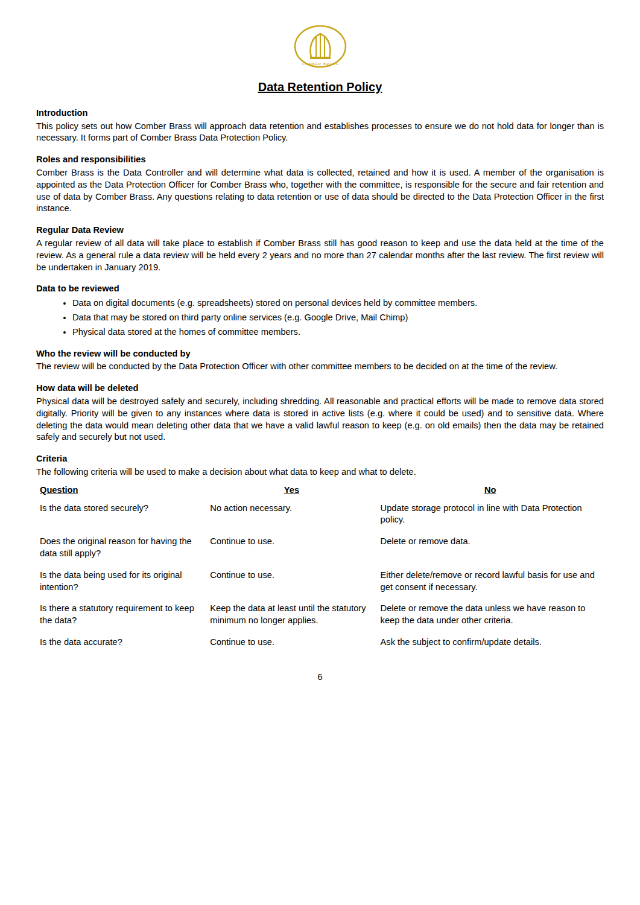COMBER BRASS
Data Retention Policy
Introduction
This policy sets out how Comber Brass will approach data retention and establishes processes to ensure we do not hold data for longer than is necessary. It forms part of Comber Brass Data Protection Policy.
Roles and responsibilities
Comber Brass is the Data Controller and will determine what data is collected, retained and how it is used. A member of the organisation is appointed as the Data Protection Officer for Comber Brass who, together with the committee, is responsible for the secure and fair retention and use of data by Comber Brass. Any questions relating to data retention or use of data should be directed to the Data Protection Officer in the first instance.
Regular Data Review
A regular review of all data will take place to establish if Comber Brass still has good reason to keep and use the data held at the time of the review. As a general rule a data review will be held every 2 years and no more than 27 calendar months after the last review. The first review will be undertaken in January 2019.
Data to be reviewed
Data on digital documents (e.g. spreadsheets) stored on personal devices held by committee members.
Data that may be stored on third party online services (e.g. Google Drive, Mail Chimp)
Physical data stored at the homes of committee members.
Who the review will be conducted by
The review will be conducted by the Data Protection Officer with other committee members to be decided on at the time of the review.
How data will be deleted
Physical data will be destroyed safely and securely, including shredding. All reasonable and practical efforts will be made to remove data stored digitally. Priority will be given to any instances where data is stored in active lists (e.g. where it could be used) and to sensitive data. Where deleting the data would mean deleting other data that we have a valid lawful reason to keep (e.g. on old emails) then the data may be retained safely and securely but not used.
Criteria
The following criteria will be used to make a decision about what data to keep and what to delete.
| Question | Yes | No |
| --- | --- | --- |
| Is the data stored securely? | No action necessary. | Update storage protocol in line with Data Protection policy. |
| Does the original reason for having the data still apply? | Continue to use. | Delete or remove data. |
| Is the data being used for its original intention? | Continue to use. | Either delete/remove or record lawful basis for use and get consent if necessary. |
| Is there a statutory requirement to keep the data? | Keep the data at least until the statutory minimum no longer applies. | Delete or remove the data unless we have reason to keep the data under other criteria. |
| Is the data accurate? | Continue to use. | Ask the subject to confirm/update details. |
6